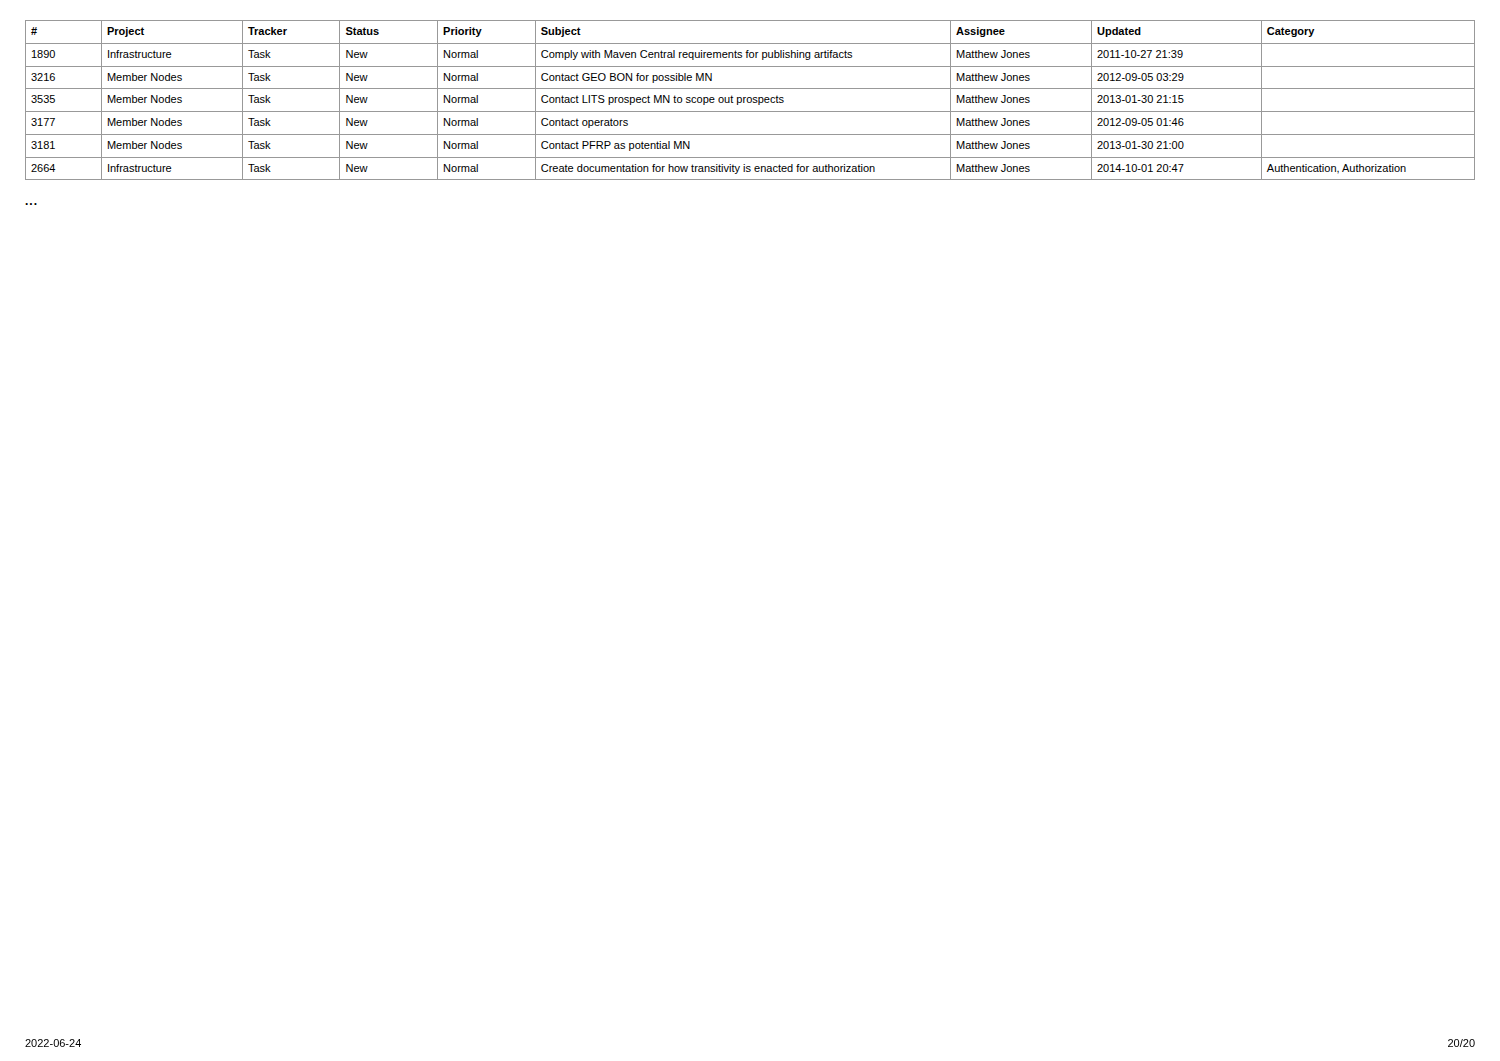| # | Project | Tracker | Status | Priority | Subject | Assignee | Updated | Category |
| --- | --- | --- | --- | --- | --- | --- | --- | --- |
| 1890 | Infrastructure | Task | New | Normal | Comply with Maven Central requirements for publishing artifacts | Matthew Jones | 2011-10-27 21:39 | |
| 3216 | Member Nodes | Task | New | Normal | Contact GEO BON for possible MN | Matthew Jones | 2012-09-05 03:29 | |
| 3535 | Member Nodes | Task | New | Normal | Contact LITS prospect MN to scope out prospects | Matthew Jones | 2013-01-30 21:15 | |
| 3177 | Member Nodes | Task | New | Normal | Contact operators | Matthew Jones | 2012-09-05 01:46 | |
| 3181 | Member Nodes | Task | New | Normal | Contact PFRP as potential MN | Matthew Jones | 2013-01-30 21:00 | |
| 2664 | Infrastructure | Task | New | Normal | Create documentation for how transitivity is enacted for authorization | Matthew Jones | 2014-10-01 20:47 | Authentication, Authorization |
...
2022-06-24 20/20